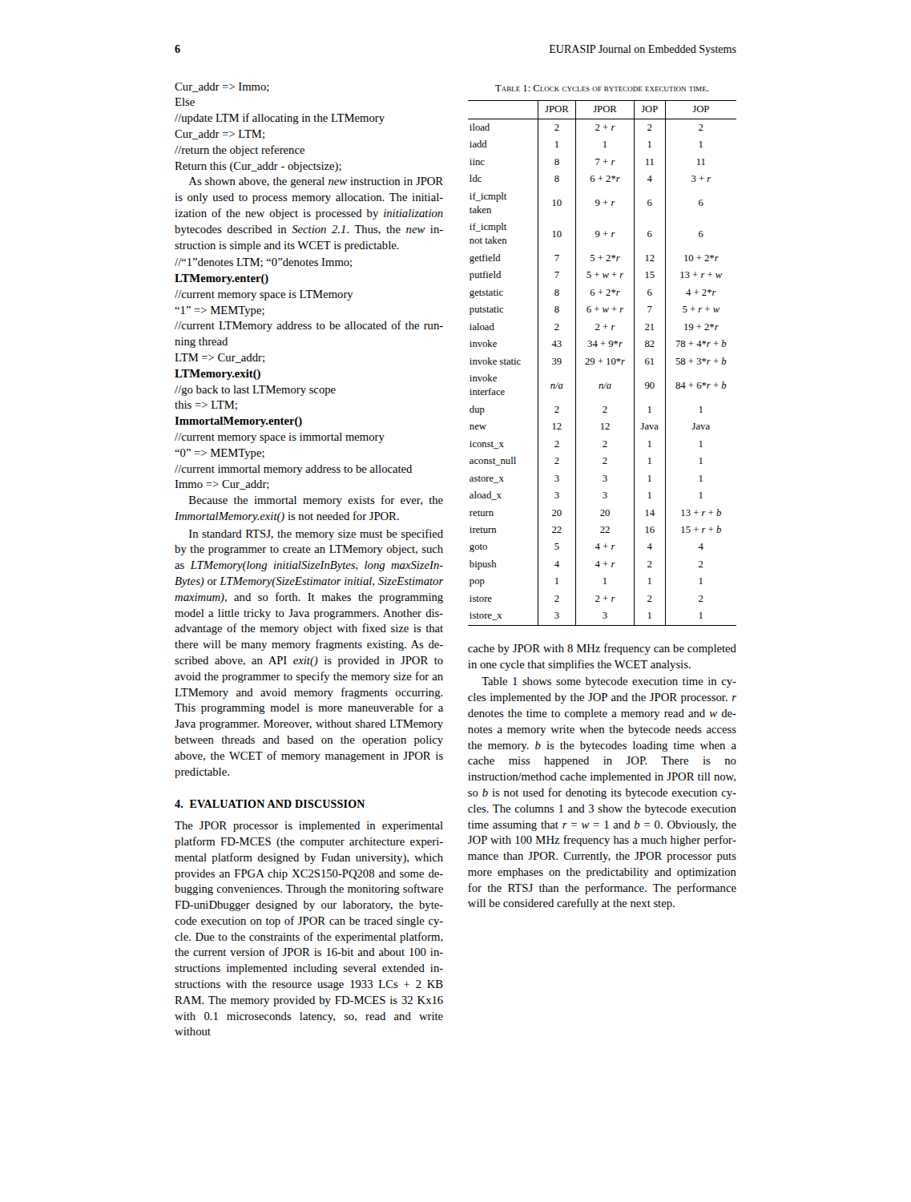6
EURASIP Journal on Embedded Systems
Cur_addr => Immo;
Else
//update LTM if allocating in the LTMemory
Cur_addr => LTM;
//return the object reference
Return this (Cur_addr - objectsize);
As shown above, the general new instruction in JPOR is only used to process memory allocation. The initialization of the new object is processed by initialization bytecodes described in Section 2.1. Thus, the new instruction is simple and its WCET is predictable.
//“1”denotes LTM; “0”denotes Immo;
LTMemory.enter()
//current memory space is LTMemory
“1” => MEMType;
//current LTMemory address to be allocated of the running thread
LTM => Cur_addr;
LTMemory.exit()
//go back to last LTMemory scope
this => LTM;
ImmortalMemory.enter()
//current memory space is immortal memory
“0” => MEMType;
//current immortal memory address to be allocated
Immo => Cur_addr;
Because the immortal memory exists for ever, the ImmortalMemory.exit() is not needed for JPOR.
In standard RTSJ, the memory size must be specified by the programmer to create an LTMemory object, such as LTMemory(long initialSizeInBytes, long maxSizeInBytes) or LTMemory(SizeEstimator initial, SizeEstimator maximum), and so forth. It makes the programming model a little tricky to Java programmers. Another disadvantage of the memory object with fixed size is that there will be many memory fragments existing. As described above, an API exit() is provided in JPOR to avoid the programmer to specify the memory size for an LTMemory and avoid memory fragments occurring. This programming model is more maneuverable for a Java programmer. Moreover, without shared LTMemory between threads and based on the operation policy above, the WCET of memory management in JPOR is predictable.
4. Evaluation and Discussion
The JPOR processor is implemented in experimental platform FD-MCES (the computer architecture experimental platform designed by Fudan university), which provides an FPGA chip XC2S150-PQ208 and some debugging conveniences. Through the monitoring software FD-uniDbugger designed by our laboratory, the bytecode execution on top of JPOR can be traced single cycle. Due to the constraints of the experimental platform, the current version of JPOR is 16-bit and about 100 instructions implemented including several extended instructions with the resource usage 1933 LCs + 2 KB RAM. The memory provided by FD-MCES is 32 Kx16 with 0.1 microseconds latency, so, read and write without
Table 1: Clock cycles of bytecode execution time.
| | JPOR | JPOR | JOP | JOP |
| --- | --- | --- | --- | --- |
| iload | 2 | 2 + r | 2 | 2 |
| iadd | 1 | 1 | 1 | 1 |
| iinc | 8 | 7 + r | 11 | 11 |
| ldc | 8 | 6 + 2* r | 4 | 3 + r |
| if_icmplt taken | 10 | 9 + r | 6 | 6 |
| if_icmplt not taken | 10 | 9 + r | 6 | 6 |
| getfield | 7 | 5 + 2* r | 12 | 10 + 2* r |
| putfield | 7 | 5 + w + r | 15 | 13 + r + w |
| getstatic | 8 | 6 + 2* r | 6 | 4 + 2* r |
| putstatic | 8 | 6 + w + r | 7 | 5 + r + w |
| iaload | 2 | 2 + r | 21 | 19 + 2* r |
| invoke | 43 | 34 + 9* r | 82 | 78 + 4* r + b |
| invoke static | 39 | 29 + 10* r | 61 | 58 + 3* r + b |
| invoke interface | n/a | n/a | 90 | 84 + 6* r + b |
| dup | 2 | 2 | 1 | 1 |
| new | 12 | 12 | Java | Java |
| iconst_x | 2 | 2 | 1 | 1 |
| aconst_null | 2 | 2 | 1 | 1 |
| astore_x | 3 | 3 | 1 | 1 |
| aload_x | 3 | 3 | 1 | 1 |
| return | 20 | 20 | 14 | 13 + r + b |
| ireturn | 22 | 22 | 16 | 15 + r + b |
| goto | 5 | 4 + r | 4 | 4 |
| bipush | 4 | 4 + r | 2 | 2 |
| pop | 1 | 1 | 1 | 1 |
| istore | 2 | 2 + r | 2 | 2 |
| istore_x | 3 | 3 | 1 | 1 |
cache by JPOR with 8 MHz frequency can be completed in one cycle that simplifies the WCET analysis.
Table 1 shows some bytecode execution time in cycles implemented by the JOP and the JPOR processor. r denotes the time to complete a memory read and w denotes a memory write when the bytecode needs access the memory. b is the bytecodes loading time when a cache miss happened in JOP. There is no instruction/method cache implemented in JPOR till now, so b is not used for denoting its bytecode execution cycles. The columns 1 and 3 show the bytecode execution time assuming that r = w = 1 and b = 0. Obviously, the JOP with 100 MHz frequency has a much higher performance than JPOR. Currently, the JPOR processor puts more emphases on the predictability and optimization for the RTSJ than the performance. The performance will be considered carefully at the next step.